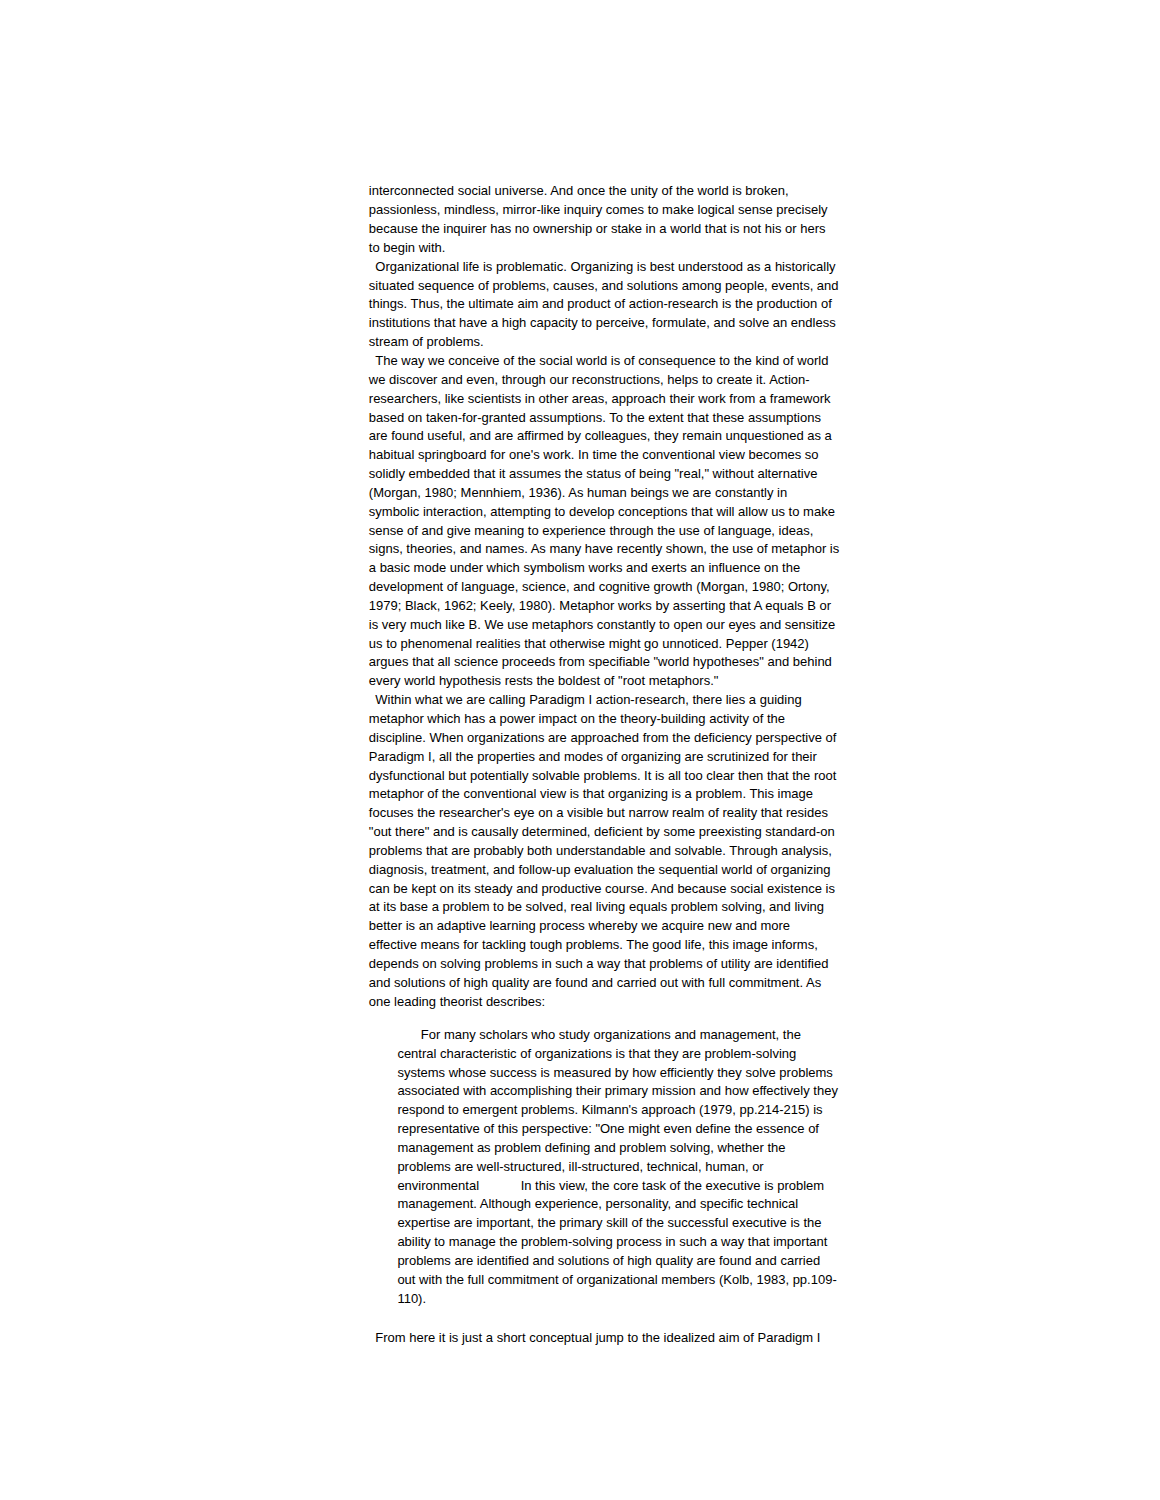interconnected social universe. And once the unity of the world is broken, passionless, mindless, mirror-like inquiry comes to make logical sense precisely because the inquirer has no ownership or stake in a world that is not his or hers to begin with.
Organizational life is problematic. Organizing is best understood as a historically situated sequence of problems, causes, and solutions among people, events, and things. Thus, the ultimate aim and product of action-research is the production of institutions that have a high capacity to perceive, formulate, and solve an endless stream of problems.
The way we conceive of the social world is of consequence to the kind of world we discover and even, through our reconstructions, helps to create it. Action-researchers, like scientists in other areas, approach their work from a framework based on taken-for-granted assumptions. To the extent that these assumptions are found useful, and are affirmed by colleagues, they remain unquestioned as a habitual springboard for one's work. In time the conventional view becomes so solidly embedded that it assumes the status of being "real," without alternative (Morgan, 1980; Mennhiem, 1936). As human beings we are constantly in symbolic interaction, attempting to develop conceptions that will allow us to make sense of and give meaning to experience through the use of language, ideas, signs, theories, and names. As many have recently shown, the use of metaphor is a basic mode under which symbolism works and exerts an influence on the development of language, science, and cognitive growth (Morgan, 1980; Ortony, 1979; Black, 1962; Keely, 1980). Metaphor works by asserting that A equals B or is very much like B. We use metaphors constantly to open our eyes and sensitize us to phenomenal realities that otherwise might go unnoticed. Pepper (1942) argues that all science proceeds from specifiable "world hypotheses" and behind every world hypothesis rests the boldest of "root metaphors."
Within what we are calling Paradigm I action-research, there lies a guiding metaphor which has a power impact on the theory-building activity of the discipline. When organizations are approached from the deficiency perspective of Paradigm I, all the properties and modes of organizing are scrutinized for their dysfunctional but potentially solvable problems. It is all too clear then that the root metaphor of the conventional view is that organizing is a problem. This image focuses the researcher's eye on a visible but narrow realm of reality that resides "out there" and is causally determined, deficient by some preexisting standard-on problems that are probably both understandable and solvable. Through analysis, diagnosis, treatment, and follow-up evaluation the sequential world of organizing can be kept on its steady and productive course. And because social existence is at its base a problem to be solved, real living equals problem solving, and living better is an adaptive learning process whereby we acquire new and more effective means for tackling tough problems. The good life, this image informs, depends on solving problems in such a way that problems of utility are identified and solutions of high quality are found and carried out with full commitment. As one leading theorist describes:
For many scholars who study organizations and management, the central characteristic of organizations is that they are problem-solving systems whose success is measured by how efficiently they solve problems associated with accomplishing their primary mission and how effectively they respond to emergent problems. Kilmann's approach (1979, pp.214-215) is representative of this perspective: "One might even define the essence of management as problem defining and problem solving, whether the problems are well-structured, ill-structured, technical, human, or environmental In this view, the core task of the executive is problem management. Although experience, personality, and specific technical expertise are important, the primary skill of the successful executive is the ability to manage the problem-solving process in such a way that important problems are identified and solutions of high quality are found and carried out with the full commitment of organizational members (Kolb, 1983, pp.109-110).
From here it is just a short conceptual jump to the idealized aim of Paradigm I